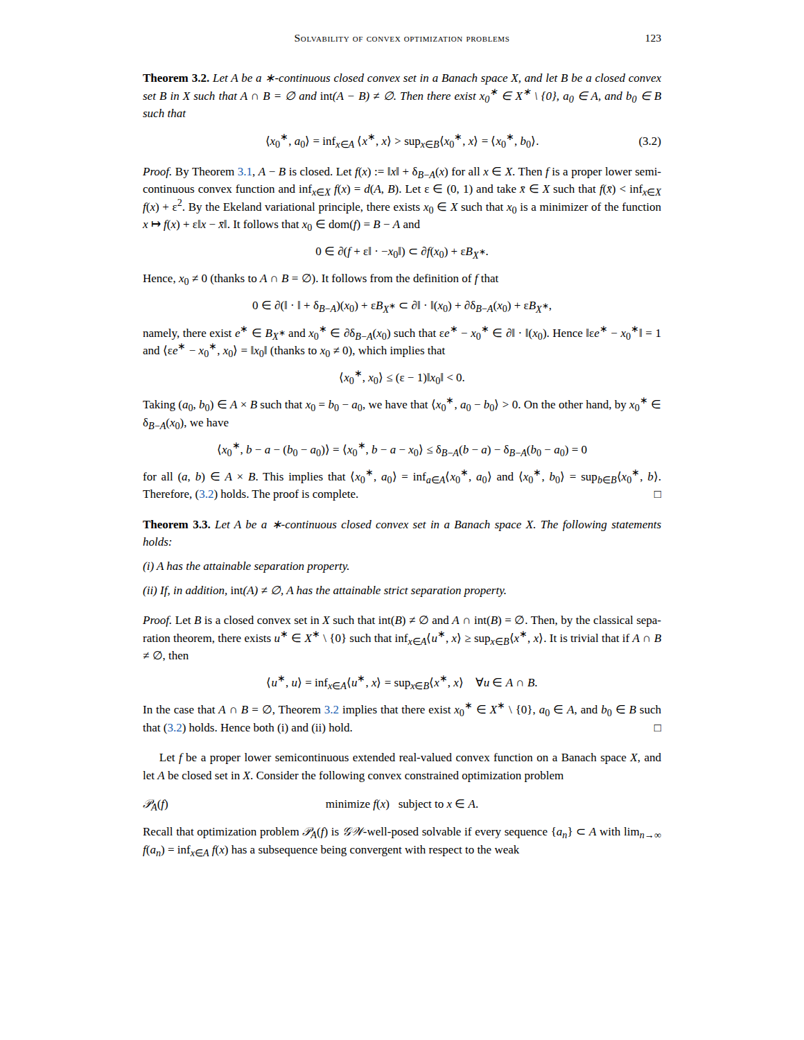Solvability of convex optimization problems 123
Theorem 3.2. Let A be a ∗-continuous closed convex set in a Banach space X, and let B be a closed convex set B in X such that A ∩ B = ∅ and int(A − B) ≠ ∅. Then there exist x0∗ ∈ X∗ \ {0}, a0 ∈ A, and b0 ∈ B such that
⟨x0∗, a0⟩ = infx∈A ⟨x∗, x⟩ > supx∈B⟨x0∗, x⟩ = ⟨x0∗, b0⟩. (3.2)
Proof. By Theorem 3.1, A − B is closed. Let f(x) := ‖x‖ + δB−A(x) for all x ∈ X. Then f is a proper lower semicontinuous convex function and infx∈X f(x) = d(A, B). Let ε ∈ (0, 1) and take x̄ ∈ X such that f(x̄) < infx∈X f(x) + ε2. By the Ekeland variational principle, there exists x0 ∈ X such that x0 is a minimizer of the function x ↦ f(x) + ε‖x − x̄‖. It follows that x0 ∈ dom(f) = B − A and
0 ∈ ∂(f + ε‖ · −x0‖) ⊂ ∂f(x0) + εBX∗.
Hence, x0 ≠ 0 (thanks to A ∩ B = ∅). It follows from the definition of f that
0 ∈ ∂(‖ · ‖ + δB−A)(x0) + εBX∗ ⊂ ∂‖ · ‖(x0) + ∂δB−A(x0) + εBX∗,
namely, there exist e∗ ∈ BX∗ and x0∗ ∈ ∂δB−A(x0) such that εe∗ − x0∗ ∈ ∂‖ · ‖(x0). Hence ‖εe∗ − x0∗‖ = 1 and ⟨εe∗ − x0∗, x0⟩ = ‖x0‖ (thanks to x0 ≠ 0), which implies that
⟨x0∗, x0⟩ ≤ (ε − 1)‖x0‖ < 0.
Taking (a0, b0) ∈ A × B such that x0 = b0 − a0, we have that ⟨x0∗, a0 − b0⟩ > 0. On the other hand, by x0∗ ∈ δB−A(x0), we have
⟨x0∗, b − a − (b0 − a0)⟩ = ⟨x0∗, b − a − x0⟩ ≤ δB−A(b − a) − δB−A(b0 − a0) = 0
for all (a, b) ∈ A × B. This implies that ⟨x0∗, a0⟩ = infa∈A⟨x0∗, a0⟩ and ⟨x0∗, b0⟩ = supb∈B⟨x0∗, b⟩. Therefore, (3.2) holds. The proof is complete. □
Theorem 3.3. Let A be a ∗-continuous closed convex set in a Banach space X. The following statements holds:
(i) A has the attainable separation property.
(ii) If, in addition, int(A) ≠ ∅, A has the attainable strict separation property.
Proof. Let B is a closed convex set in X such that int(B) ≠ ∅ and A ∩ int(B) = ∅. Then, by the classical separation theorem, there exists u∗ ∈ X∗ \ {0} such that infx∈A⟨u∗, x⟩ ≥ supx∈B⟨x∗, x⟩. It is trivial that if A ∩ B ≠ ∅, then
⟨u∗, u⟩ = infx∈A⟨u∗, x⟩ = supx∈B⟨x∗, x⟩ ∀u ∈ A ∩ B.
In the case that A ∩ B = ∅, Theorem 3.2 implies that there exist x0∗ ∈ X∗ \ {0}, a0 ∈ A, and b0 ∈ B such that (3.2) holds. Hence both (i) and (ii) hold. □
Let f be a proper lower semicontinuous extended real-valued convex function on a Banach space X, and let A be closed set in X. Consider the following convex constrained optimization problem
𝒫A(f) minimize f(x) subject to x ∈ A.
Recall that optimization problem 𝒫A(f) is 𝒢𝒲-well-posed solvable if every sequence {an} ⊂ A with limn→∞ f(an) = infx∈A f(x) has a subsequence being convergent with respect to the weak